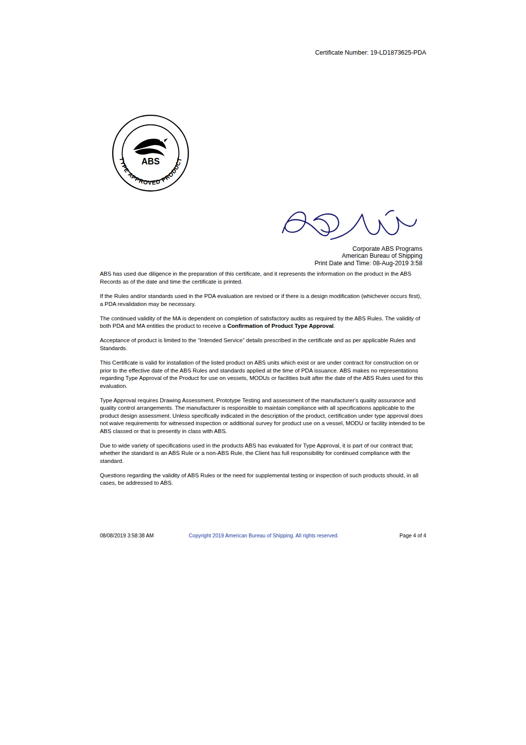Certificate Number: 19-LD1873625-PDA
TYPE APPROVED PRODUCT ABS
Corporate ABS Programs
American Bureau of Shipping
Print Date and Time: 08-Aug-2019 3:58
ABS has used due diligence in the preparation of this certificate, and it represents the information on the product in the ABS Records as of the date and time the certificate is printed.
If the Rules and/or standards used in the PDA evaluation are revised or if there is a design modification (whichever occurs first), a PDA revalidation may be necessary.
The continued validity of the MA is dependent on completion of satisfactory audits as required by the ABS Rules. The validity of both PDA and MA entitles the product to receive a Confirmation of Product Type Approval.
Acceptance of product is limited to the “Intended Service” details prescribed in the certificate and as per applicable Rules and Standards.
This Certificate is valid for installation of the listed product on ABS units which exist or are under contract for construction on or prior to the effective date of the ABS Rules and standards applied at the time of PDA issuance. ABS makes no representations regarding Type Approval of the Product for use on vessels, MODUs or facilities built after the date of the ABS Rules used for this evaluation.
Type Approval requires Drawing Assessment, Prototype Testing and assessment of the manufacturer's quality assurance and quality control arrangements. The manufacturer is responsible to maintain compliance with all specifications applicable to the product design assessment. Unless specifically indicated in the description of the product, certification under type approval does not waive requirements for witnessed inspection or additional survey for product use on a vessel, MODU or facility intended to be ABS classed or that is presently in class with ABS.
Due to wide variety of specifications used in the products ABS has evaluated for Type Approval, it is part of our contract that; whether the standard is an ABS Rule or a non-ABS Rule, the Client has full responsibility for continued compliance with the standard.
Questions regarding the validity of ABS Rules or the need for supplemental testing or inspection of such products should, in all cases, be addressed to ABS.
08/08/2019 3:58:38 AM
Copyright 2019 American Bureau of Shipping. All rights reserved.
Page 4 of 4